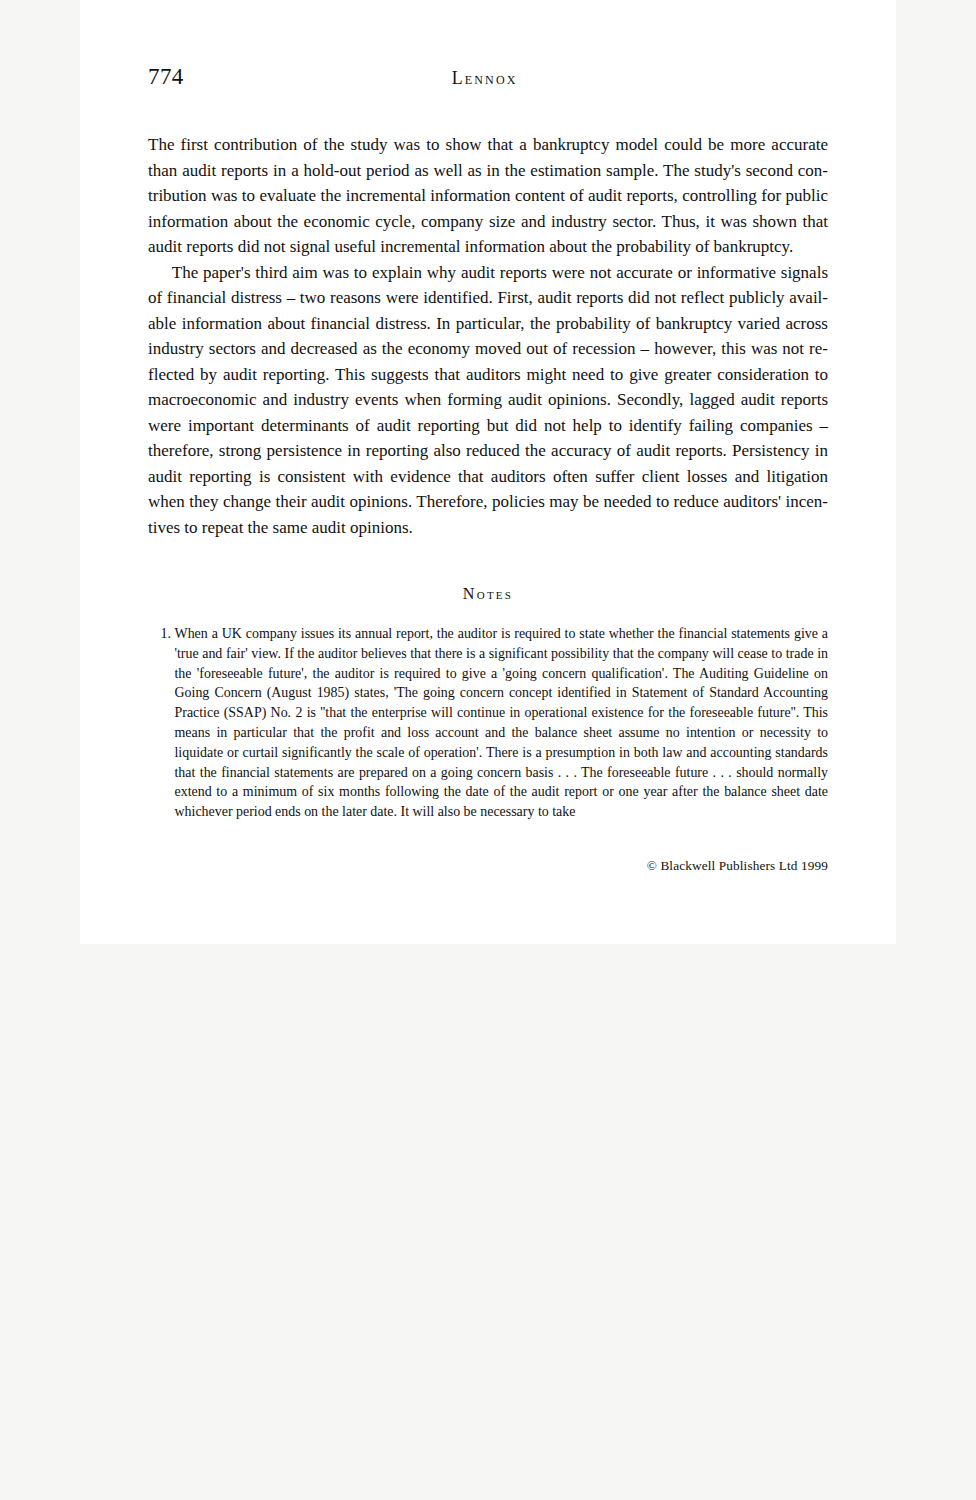774
Lennox
The first contribution of the study was to show that a bankruptcy model could be more accurate than audit reports in a hold-out period as well as in the estimation sample. The study's second contribution was to evaluate the incremental information content of audit reports, controlling for public information about the economic cycle, company size and industry sector. Thus, it was shown that audit reports did not signal useful incremental information about the probability of bankruptcy.
The paper's third aim was to explain why audit reports were not accurate or informative signals of financial distress – two reasons were identified. First, audit reports did not reflect publicly available information about financial distress. In particular, the probability of bankruptcy varied across industry sectors and decreased as the economy moved out of recession – however, this was not reflected by audit reporting. This suggests that auditors might need to give greater consideration to macroeconomic and industry events when forming audit opinions. Secondly, lagged audit reports were important determinants of audit reporting but did not help to identify failing companies – therefore, strong persistence in reporting also reduced the accuracy of audit reports. Persistency in audit reporting is consistent with evidence that auditors often suffer client losses and litigation when they change their audit opinions. Therefore, policies may be needed to reduce auditors' incentives to repeat the same audit opinions.
Notes
When a UK company issues its annual report, the auditor is required to state whether the financial statements give a 'true and fair' view. If the auditor believes that there is a significant possibility that the company will cease to trade in the 'foreseeable future', the auditor is required to give a 'going concern qualification'. The Auditing Guideline on Going Concern (August 1985) states, 'The going concern concept identified in Statement of Standard Accounting Practice (SSAP) No. 2 is ''that the enterprise will continue in operational existence for the foreseeable future''. This means in particular that the profit and loss account and the balance sheet assume no intention or necessity to liquidate or curtail significantly the scale of operation'. There is a presumption in both law and accounting standards that the financial statements are prepared on a going concern basis . . . The foreseeable future . . . should normally extend to a minimum of six months following the date of the audit report or one year after the balance sheet date whichever period ends on the later date. It will also be necessary to take
© Blackwell Publishers Ltd 1999